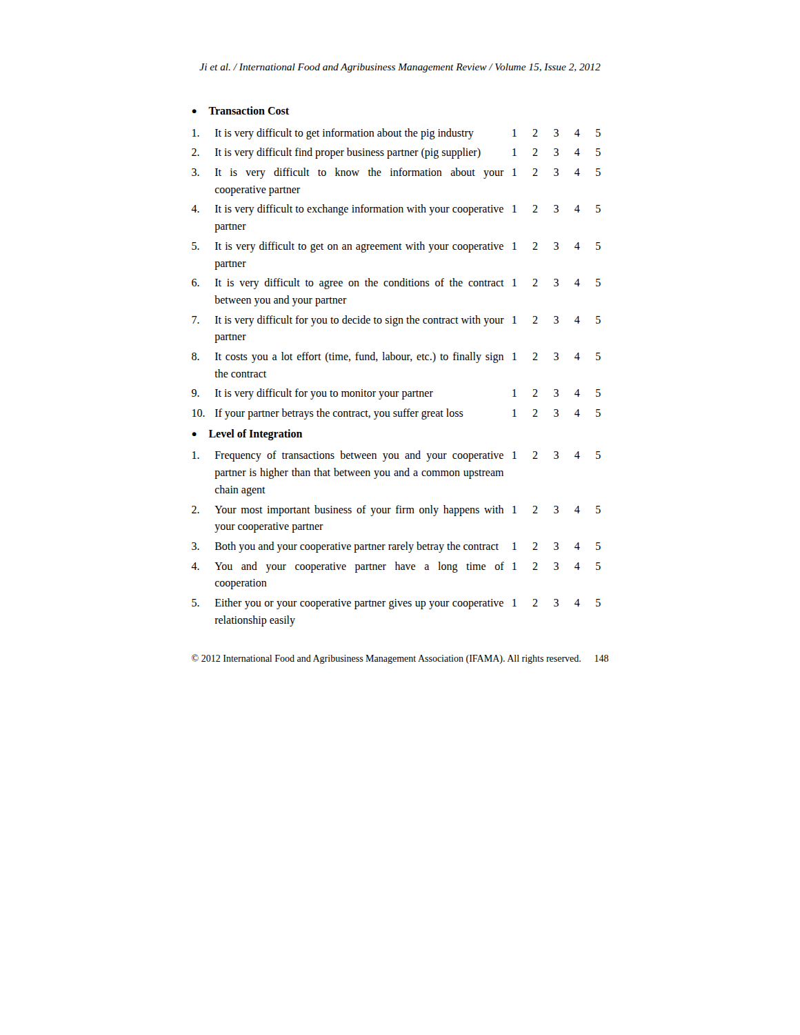Ji et al. / International Food and Agribusiness Management Review / Volume 15, Issue 2, 2012
Transaction Cost
| 1. | It is very difficult to get information about the pig industry | 1 | 2 | 3 | 4 | 5 |
| 2. | It is very difficult find proper business partner (pig supplier) | 1 | 2 | 3 | 4 | 5 |
| 3. | It is very difficult to know the information about your cooperative partner | 1 | 2 | 3 | 4 | 5 |
| 4. | It is very difficult to exchange information with your cooperative partner | 1 | 2 | 3 | 4 | 5 |
| 5. | It is very difficult to get on an agreement with your cooperative partner | 1 | 2 | 3 | 4 | 5 |
| 6. | It is very difficult to agree on the conditions of the contract between you and your partner | 1 | 2 | 3 | 4 | 5 |
| 7. | It is very difficult for you to decide to sign the contract with your partner | 1 | 2 | 3 | 4 | 5 |
| 8. | It costs you a lot effort (time, fund, labour, etc.) to finally sign the contract | 1 | 2 | 3 | 4 | 5 |
| 9. | It is very difficult for you to monitor your partner | 1 | 2 | 3 | 4 | 5 |
| 10. | If your partner betrays the contract, you suffer great loss | 1 | 2 | 3 | 4 | 5 |
Level of Integration
| 1. | Frequency of transactions between you and your cooperative partner is higher than that between you and a common upstream chain agent | 1 | 2 | 3 | 4 | 5 |
| 2. | Your most important business of your firm only happens with your cooperative partner | 1 | 2 | 3 | 4 | 5 |
| 3. | Both you and your cooperative partner rarely betray the contract | 1 | 2 | 3 | 4 | 5 |
| 4. | You and your cooperative partner have a long time of cooperation | 1 | 2 | 3 | 4 | 5 |
| 5. | Either you or your cooperative partner gives up your cooperative relationship easily | 1 | 2 | 3 | 4 | 5 |
© 2012 International Food and Agribusiness Management Association (IFAMA). All rights reserved.
148